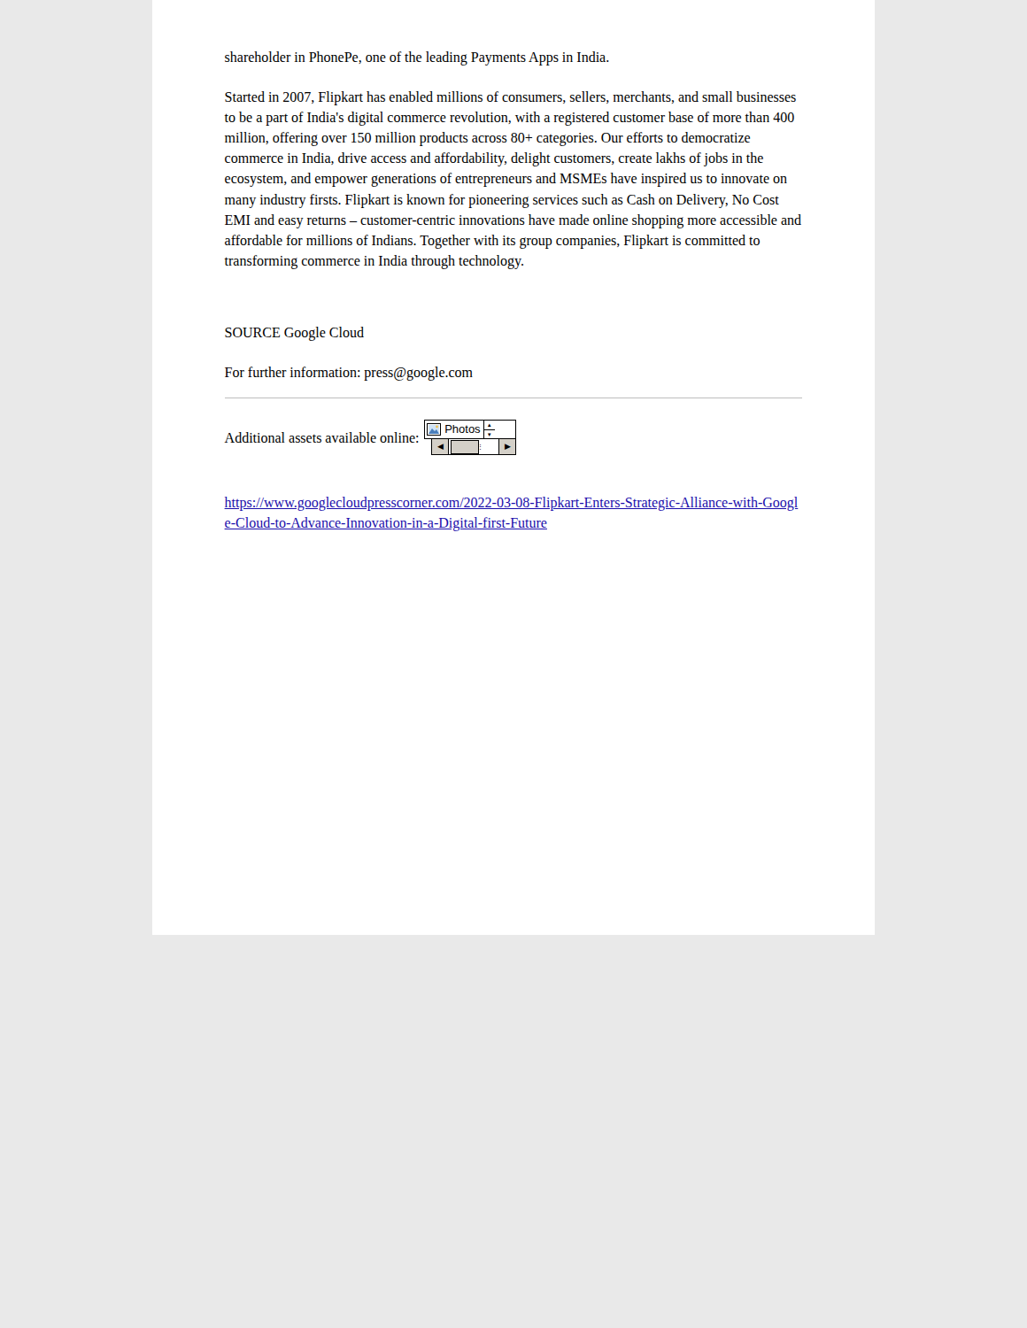shareholder in PhonePe, one of the leading Payments Apps in India.
Started in 2007, Flipkart has enabled millions of consumers, sellers, merchants, and small businesses to be a part of India's digital commerce revolution, with a registered customer base of more than 400 million, offering over 150 million products across 80+ categories. Our efforts to democratize commerce in India, drive access and affordability, delight customers, create lakhs of jobs in the ecosystem, and empower generations of entrepreneurs and MSMEs have inspired us to innovate on many industry firsts. Flipkart is known for pioneering services such as Cash on Delivery, No Cost EMI and easy returns – customer-centric innovations have made online shopping more accessible and affordable for millions of Indians. Together with its group companies, Flipkart is committed to transforming commerce in India through technology.
SOURCE Google Cloud
For further information: press@google.com
Additional assets available online: Photos ▲▼ ◀ ⋮ ▶
https://www.googlecloudpresscorner.com/2022-03-08-Flipkart-Enters-Strategic-Alliance-with-Google-Cloud-to-Advance-Innovation-in-a-Digital-first-Future